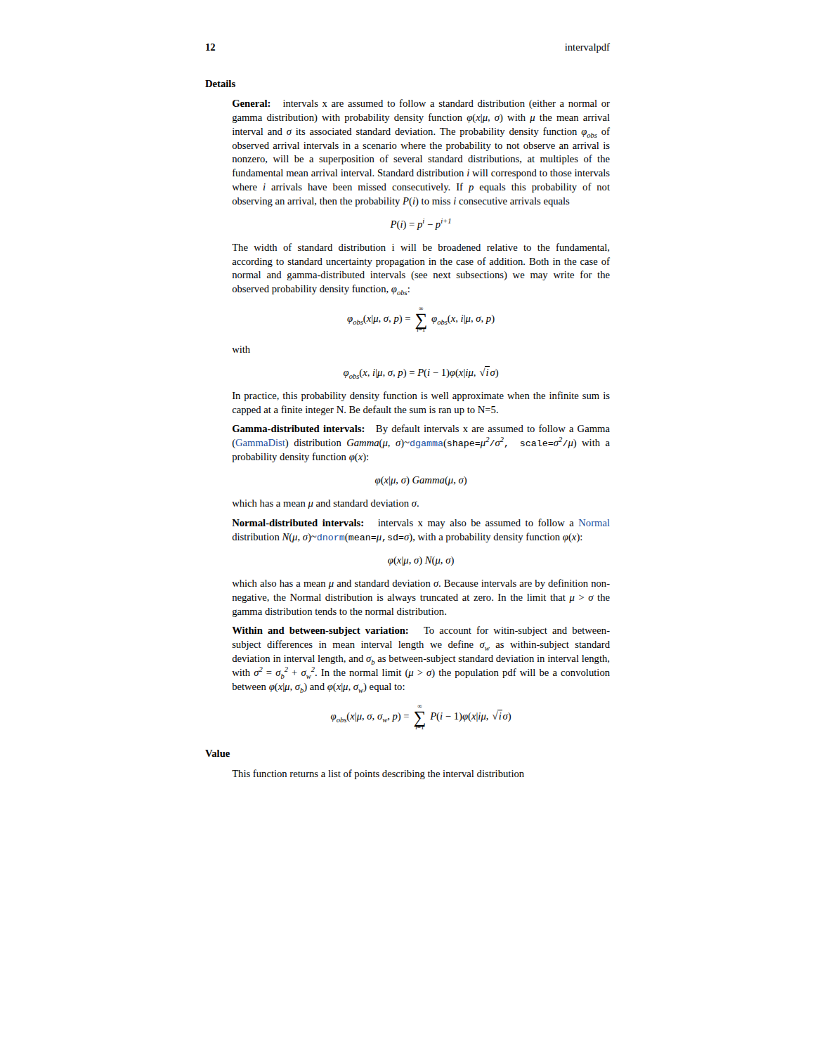12 intervalpdf
Details
General: intervals x are assumed to follow a standard distribution (either a normal or gamma distribution) with probability density function φ(x|μ, σ) with μ the mean arrival interval and σ its associated standard deviation. The probability density function φobs of observed arrival intervals in a scenario where the probability to not observe an arrival is nonzero, will be a superposition of several standard distributions, at multiples of the fundamental mean arrival interval. Standard distribution i will correspond to those intervals where i arrivals have been missed consecutively. If p equals this probability of not observing an arrival, then the probability P(i) to miss i consecutive arrivals equals
P(i) = pi − pi+1
The width of standard distribution i will be broadened relative to the fundamental, according to standard uncertainty propagation in the case of addition. Both in the case of normal and gamma-distributed intervals (see next subsections) we may write for the observed probability density function, φobs:
φobs(x|μ, σ, p) = ∞∑i=1 φobs(x, i|μ, σ, p)
with
φobs(x, i|μ, σ, p) = P(i − 1)φ(x|iμ, iσ)
In practice, this probability density function is well approximate when the infinite sum is capped at a finite integer N. Be default the sum is ran up to N=5.
Gamma-distributed intervals: By default intervals x are assumed to follow a Gamma (GammaDist) distribution Gamma(μ, σ)~dgamma(shape=μ2/σ2, scale=σ2/μ) with a probability density function φ(x):
φ(x|μ, σ) Gamma(μ, σ)
which has a mean μ and standard deviation σ.
Normal-distributed intervals: intervals x may also be assumed to follow a Normal distribution N(μ, σ)~dnorm(mean=μ,sd=σ), with a probability density function φ(x):
φ(x|μ, σ) N(μ, σ)
which also has a mean μ and standard deviation σ. Because intervals are by definition non-negative, the Normal distribution is always truncated at zero. In the limit that μ > σ the gamma distribution tends to the normal distribution.
Within and between-subject variation: To account for witin-subject and between-subject differences in mean interval length we define σw as within-subject standard deviation in interval length, and σb as between-subject standard deviation in interval length, with σ2 = σb2 + σw2. In the normal limit (μ > σ) the population pdf will be a convolution between φ(x|μ, σb) and φ(x|μ, σw) equal to:
φobs(x|μ, σ, σw, p) = ∞∑i=1 P(i − 1)φ(x|iμ, iσ)
Value
This function returns a list of points describing the interval distribution